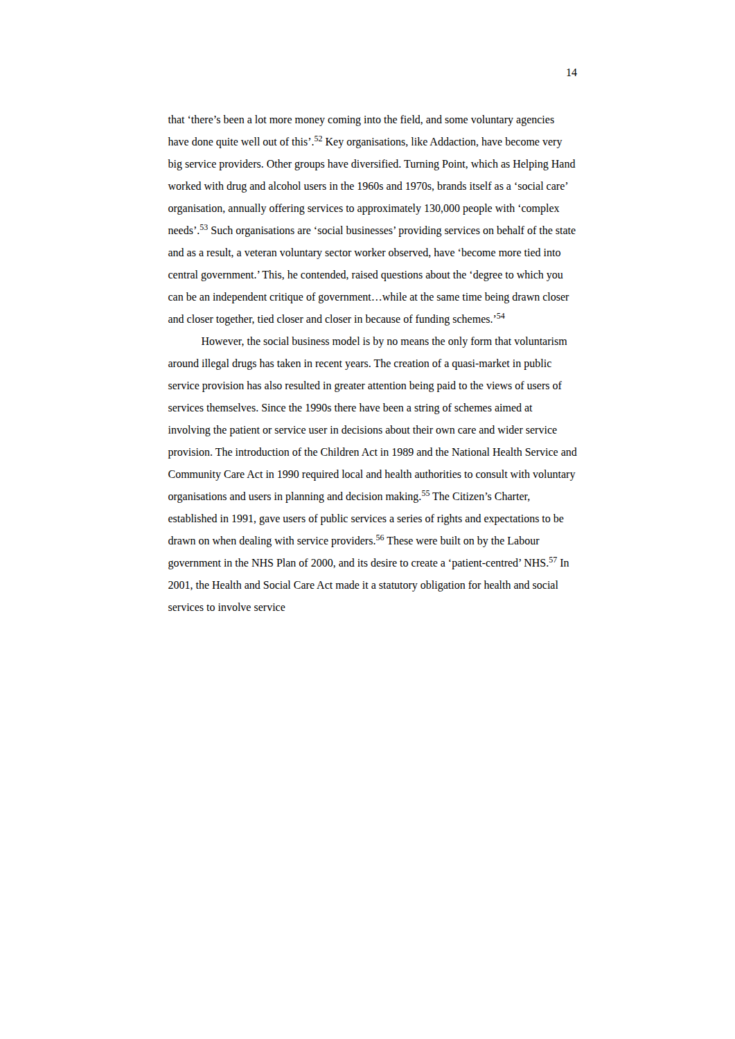14
that ‘there’s been a lot more money coming into the field, and some voluntary agencies have done quite well out of this’.52 Key organisations, like Addaction, have become very big service providers. Other groups have diversified. Turning Point, which as Helping Hand worked with drug and alcohol users in the 1960s and 1970s, brands itself as a ‘social care’ organisation, annually offering services to approximately 130,000 people with ‘complex needs’.53 Such organisations are ‘social businesses’ providing services on behalf of the state and as a result, a veteran voluntary sector worker observed, have ‘become more tied into central government.’ This, he contended, raised questions about the ‘degree to which you can be an independent critique of government…while at the same time being drawn closer and closer together, tied closer and closer in because of funding schemes.’54
However, the social business model is by no means the only form that voluntarism around illegal drugs has taken in recent years. The creation of a quasi-market in public service provision has also resulted in greater attention being paid to the views of users of services themselves. Since the 1990s there have been a string of schemes aimed at involving the patient or service user in decisions about their own care and wider service provision. The introduction of the Children Act in 1989 and the National Health Service and Community Care Act in 1990 required local and health authorities to consult with voluntary organisations and users in planning and decision making.55 The Citizen’s Charter, established in 1991, gave users of public services a series of rights and expectations to be drawn on when dealing with service providers.56 These were built on by the Labour government in the NHS Plan of 2000, and its desire to create a ‘patient-centred’ NHS.57 In 2001, the Health and Social Care Act made it a statutory obligation for health and social services to involve service